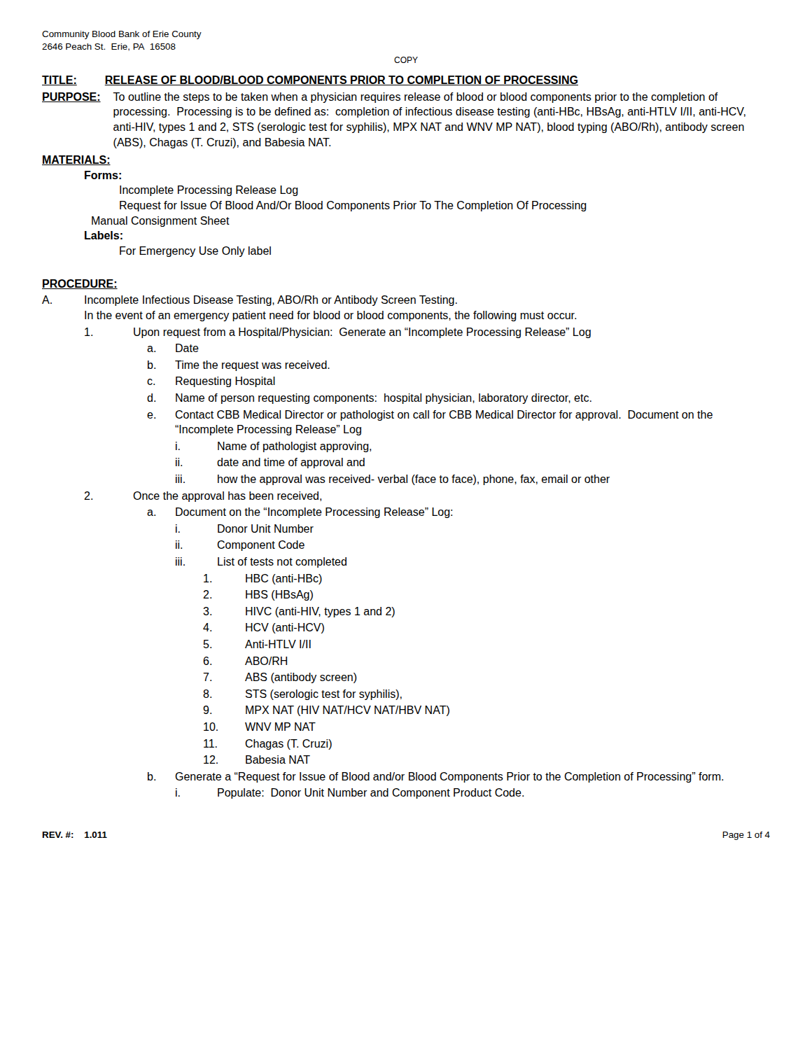Community Blood Bank of Erie County
2646 Peach St. Erie, PA 16508
COPY
TITLE: RELEASE OF BLOOD/BLOOD COMPONENTS PRIOR TO COMPLETION OF PROCESSING
PURPOSE: To outline the steps to be taken when a physician requires release of blood or blood components prior to the completion of processing. Processing is to be defined as: completion of infectious disease testing (anti-HBc, HBsAg, anti-HTLV I/II, anti-HCV, anti-HIV, types 1 and 2, STS (serologic test for syphilis), MPX NAT and WNV MP NAT), blood typing (ABO/Rh), antibody screen (ABS), Chagas (T. Cruzi), and Babesia NAT.
MATERIALS:
Forms:
Incomplete Processing Release Log
Request for Issue Of Blood And/Or Blood Components Prior To The Completion Of Processing
Manual Consignment Sheet
Labels:
For Emergency Use Only label
PROCEDURE:
A.
Incomplete Infectious Disease Testing, ABO/Rh or Antibody Screen Testing.
In the event of an emergency patient need for blood or blood components, the following must occur.
1.
Upon request from a Hospital/Physician: Generate an “Incomplete Processing Release” Log
a.
Date
b.
Time the request was received.
c.
Requesting Hospital
d.
Name of person requesting components: hospital physician, laboratory director, etc.
e.
Contact CBB Medical Director or pathologist on call for CBB Medical Director for approval. Document on the “Incomplete Processing Release” Log
i.
Name of pathologist approving,
ii.
date and time of approval and
iii.
how the approval was received- verbal (face to face), phone, fax, email or other
2.
Once the approval has been received,
a.
Document on the “Incomplete Processing Release” Log:
i.
Donor Unit Number
ii.
Component Code
iii.
List of tests not completed
1.
HBC (anti-HBc)
2.
HBS (HBsAg)
3.
HIVC (anti-HIV, types 1 and 2)
4.
HCV (anti-HCV)
5.
Anti-HTLV I/II
6.
ABO/RH
7.
ABS (antibody screen)
8.
STS (serologic test for syphilis),
9.
MPX NAT (HIV NAT/HCV NAT/HBV NAT)
10.
WNV MP NAT
11.
Chagas (T. Cruzi)
12.
Babesia NAT
b.
Generate a “Request for Issue of Blood and/or Blood Components Prior to the Completion of Processing” form.
i.
Populate: Donor Unit Number and Component Product Code.
REV. #: 1.011
Page 1 of 4